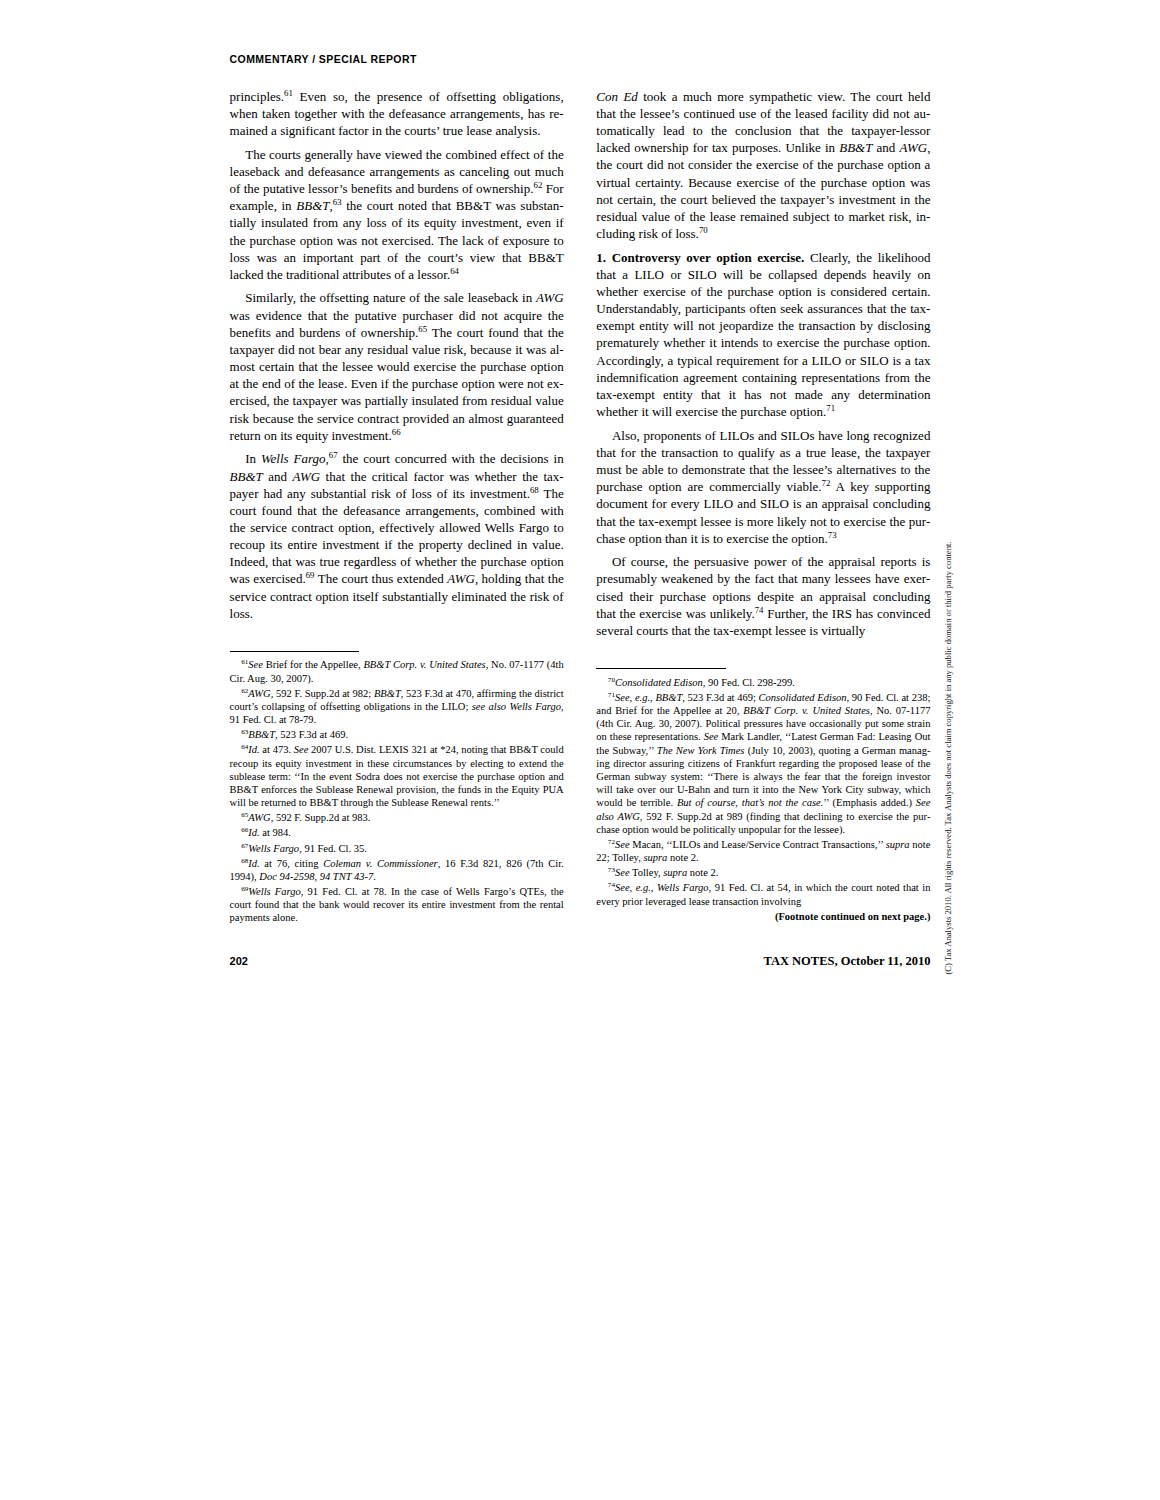(C) Tax Analysts 2010. All rights reserved. Tax Analysts does not claim copyright in any public domain or third party content.
COMMENTARY / SPECIAL REPORT
principles.61 Even so, the presence of offsetting obligations, when taken together with the defeasance arrangements, has remained a significant factor in the courts’ true lease analysis.
The courts generally have viewed the combined effect of the leaseback and defeasance arrangements as canceling out much of the putative lessor’s benefits and burdens of ownership.62 For example, in BB&T,63 the court noted that BB&T was substantially insulated from any loss of its equity investment, even if the purchase option was not exercised. The lack of exposure to loss was an important part of the court’s view that BB&T lacked the traditional attributes of a lessor.64
Similarly, the offsetting nature of the sale leaseback in AWG was evidence that the putative purchaser did not acquire the benefits and burdens of ownership.65 The court found that the taxpayer did not bear any residual value risk, because it was almost certain that the lessee would exercise the purchase option at the end of the lease. Even if the purchase option were not exercised, the taxpayer was partially insulated from residual value risk because the service contract provided an almost guaranteed return on its equity investment.66
In Wells Fargo,67 the court concurred with the decisions in BB&T and AWG that the critical factor was whether the taxpayer had any substantial risk of loss of its investment.68 The court found that the defeasance arrangements, combined with the service contract option, effectively allowed Wells Fargo to recoup its entire investment if the property declined in value. Indeed, that was true regardless of whether the purchase option was exercised.69 The court thus extended AWG, holding that the service contract option itself substantially eliminated the risk of loss.
61See Brief for the Appellee, BB&T Corp. v. United States, No. 07-1177 (4th Cir. Aug. 30, 2007).
62AWG, 592 F. Supp.2d at 982; BB&T, 523 F.3d at 470, affirming the district court’s collapsing of offsetting obligations in the LILO; see also Wells Fargo, 91 Fed. Cl. at 78-79.
63BB&T, 523 F.3d at 469.
64Id. at 473. See 2007 U.S. Dist. LEXIS 321 at *24, noting that BB&T could recoup its equity investment in these circumstances by electing to extend the sublease term: ‘‘In the event Sodra does not exercise the purchase option and BB&T enforces the Sublease Renewal provision, the funds in the Equity PUA will be returned to BB&T through the Sublease Renewal rents.’’
65AWG, 592 F. Supp.2d at 983.
66Id. at 984.
67Wells Fargo, 91 Fed. Cl. 35.
68Id. at 76, citing Coleman v. Commissioner, 16 F.3d 821, 826 (7th Cir. 1994), Doc 94-2598, 94 TNT 43-7.
69Wells Fargo, 91 Fed. Cl. at 78. In the case of Wells Fargo’s QTEs, the court found that the bank would recover its entire investment from the rental payments alone.
Con Ed took a much more sympathetic view. The court held that the lessee’s continued use of the leased facility did not automatically lead to the conclusion that the taxpayer-lessor lacked ownership for tax purposes. Unlike in BB&T and AWG, the court did not consider the exercise of the purchase option a virtual certainty. Because exercise of the purchase option was not certain, the court believed the taxpayer’s investment in the residual value of the lease remained subject to market risk, including risk of loss.70
1. Controversy over option exercise. Clearly, the likelihood that a LILO or SILO will be collapsed depends heavily on whether exercise of the purchase option is considered certain. Understandably, participants often seek assurances that the tax-exempt entity will not jeopardize the transaction by disclosing prematurely whether it intends to exercise the purchase option. Accordingly, a typical requirement for a LILO or SILO is a tax indemnification agreement containing representations from the tax-exempt entity that it has not made any determination whether it will exercise the purchase option.71
Also, proponents of LILOs and SILOs have long recognized that for the transaction to qualify as a true lease, the taxpayer must be able to demonstrate that the lessee’s alternatives to the purchase option are commercially viable.72 A key supporting document for every LILO and SILO is an appraisal concluding that the tax-exempt lessee is more likely not to exercise the purchase option than it is to exercise the option.73
Of course, the persuasive power of the appraisal reports is presumably weakened by the fact that many lessees have exercised their purchase options despite an appraisal concluding that the exercise was unlikely.74 Further, the IRS has convinced several courts that the tax-exempt lessee is virtually
70Consolidated Edison, 90 Fed. Cl. 298-299.
71See, e.g., BB&T, 523 F.3d at 469; Consolidated Edison, 90 Fed. Cl. at 238; and Brief for the Appellee at 20, BB&T Corp. v. United States, No. 07-1177 (4th Cir. Aug. 30, 2007). Political pressures have occasionally put some strain on these representations. See Mark Landler, ‘‘Latest German Fad: Leasing Out the Subway,’’ The New York Times (July 10, 2003), quoting a German managing director assuring citizens of Frankfurt regarding the proposed lease of the German subway system: ‘‘There is always the fear that the foreign investor will take over our U-Bahn and turn it into the New York City subway, which would be terrible. But of course, that’s not the case.’’ (Emphasis added.) See also AWG, 592 F. Supp.2d at 989 (finding that declining to exercise the purchase option would be politically unpopular for the lessee).
72See Macan, ‘‘LILOs and Lease/Service Contract Transactions,’’ supra note 22; Tolley, supra note 2.
73See Tolley, supra note 2.
74See, e.g., Wells Fargo, 91 Fed. Cl. at 54, in which the court noted that in every prior leveraged lease transaction involving
(Footnote continued on next page.)
202
TAX NOTES, October 11, 2010